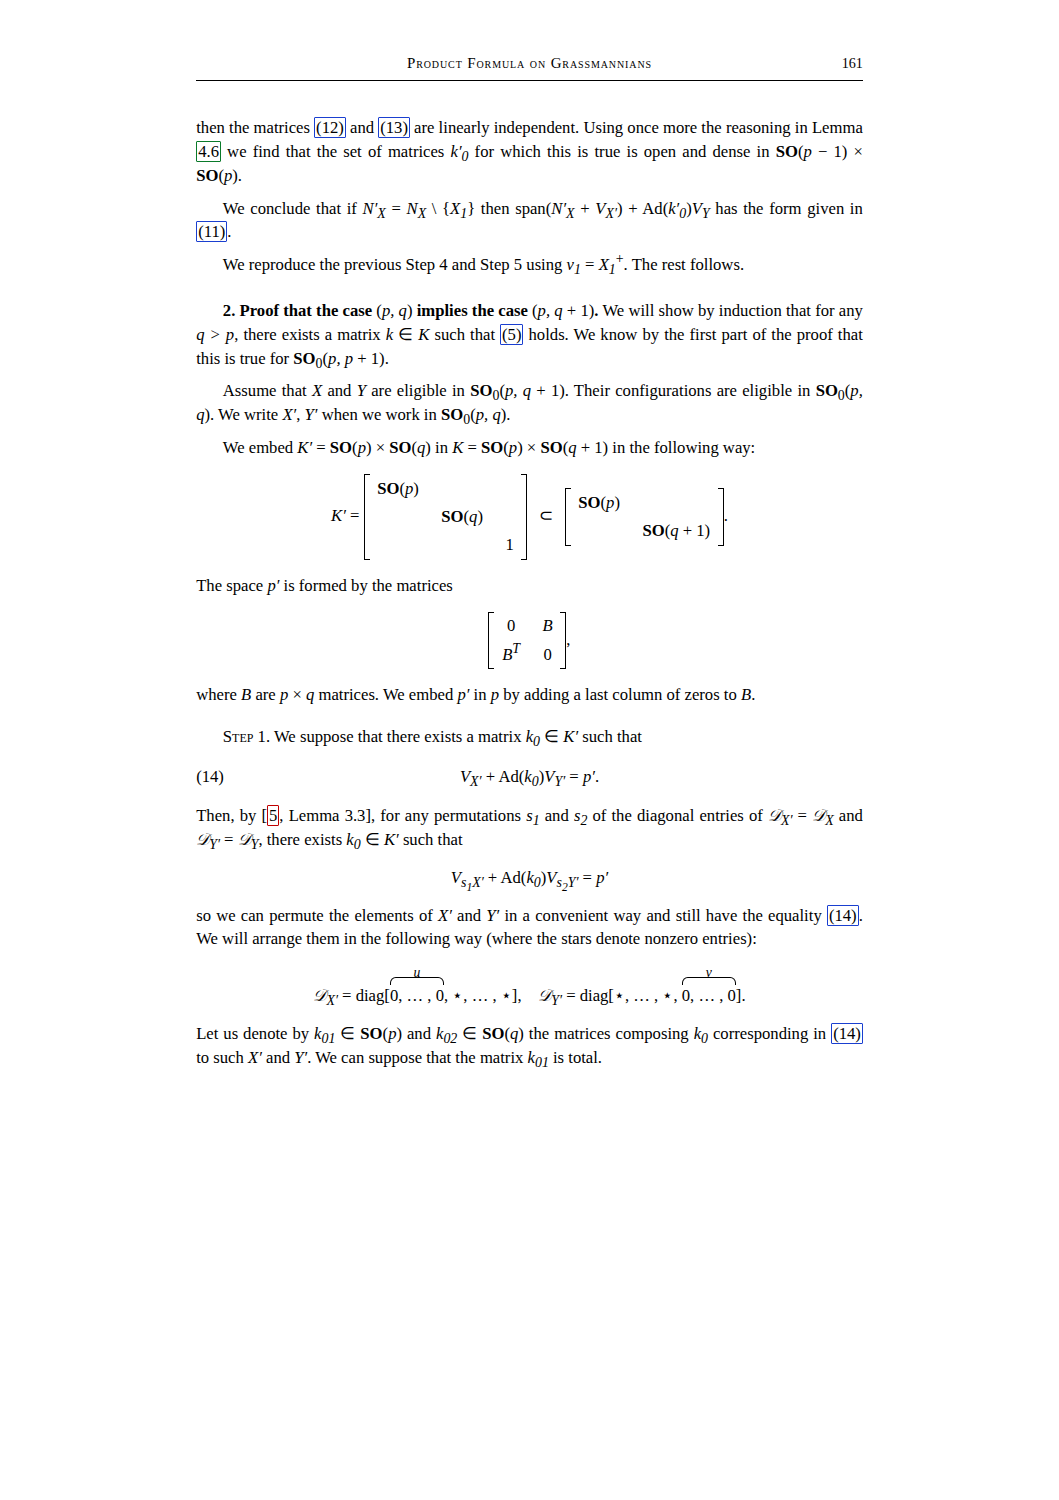Product Formula on Grassmannians 161
then the matrices (12) and (13) are linearly independent. Using once more the reasoning in Lemma 4.6 we find that the set of matrices k′0 for which this is true is open and dense in SO(p − 1) × SO(p).
We conclude that if N′X = NX \ {X1} then span(N′X + VX′) + Ad(k′0)VY has the form given in (11).
We reproduce the previous Step 4 and Step 5 using v1 = X1+. The rest follows.
2. Proof that the case (p, q) implies the case (p, q + 1). We will show by induction that for any q > p, there exists a matrix k ∈ K such that (5) holds. We know by the first part of the proof that this is true for SO0(p, p + 1).
Assume that X and Y are eligible in SO0(p, q + 1). Their configurations are eligible in SO0(p, q). We write X′, Y′ when we work in SO0(p, q).
We embed K′ = SO(p) × SO(q) in K = SO(p) × SO(q + 1) in the following way:
K′ = SO(p) SO(q) 1 ⊂ SO(p) SO(q + 1) .
The space p′ is formed by the matrices
0 B BT 0 ,
where B are p × q matrices. We embed p′ in p by adding a last column of zeros to B.
Step 1. We suppose that there exists a matrix k0 ∈ K′ such that
(14) VX′ + Ad(k0)VY′ = p′.
Then, by [5, Lemma 3.3], for any permutations s1 and s2 of the diagonal entries of 𝒟X′ = 𝒟X and 𝒟Y′ = 𝒟Y, there exists k0 ∈ K′ such that
Vs1X′ + Ad(k0)Vs2Y′ = p′
so we can permute the elements of X′ and Y′ in a convenient way and still have the equality (14). We will arrange them in the following way (where the stars denote nonzero entries):
𝒟X′ = diag[u 0, … , 0, ⋆, … , ⋆], 𝒟Y′ = diag[⋆, … , ⋆, v 0, … , 0].
Let us denote by k01 ∈ SO(p) and k02 ∈ SO(q) the matrices composing k0 corresponding in (14) to such X′ and Y′. We can suppose that the matrix k01 is total.